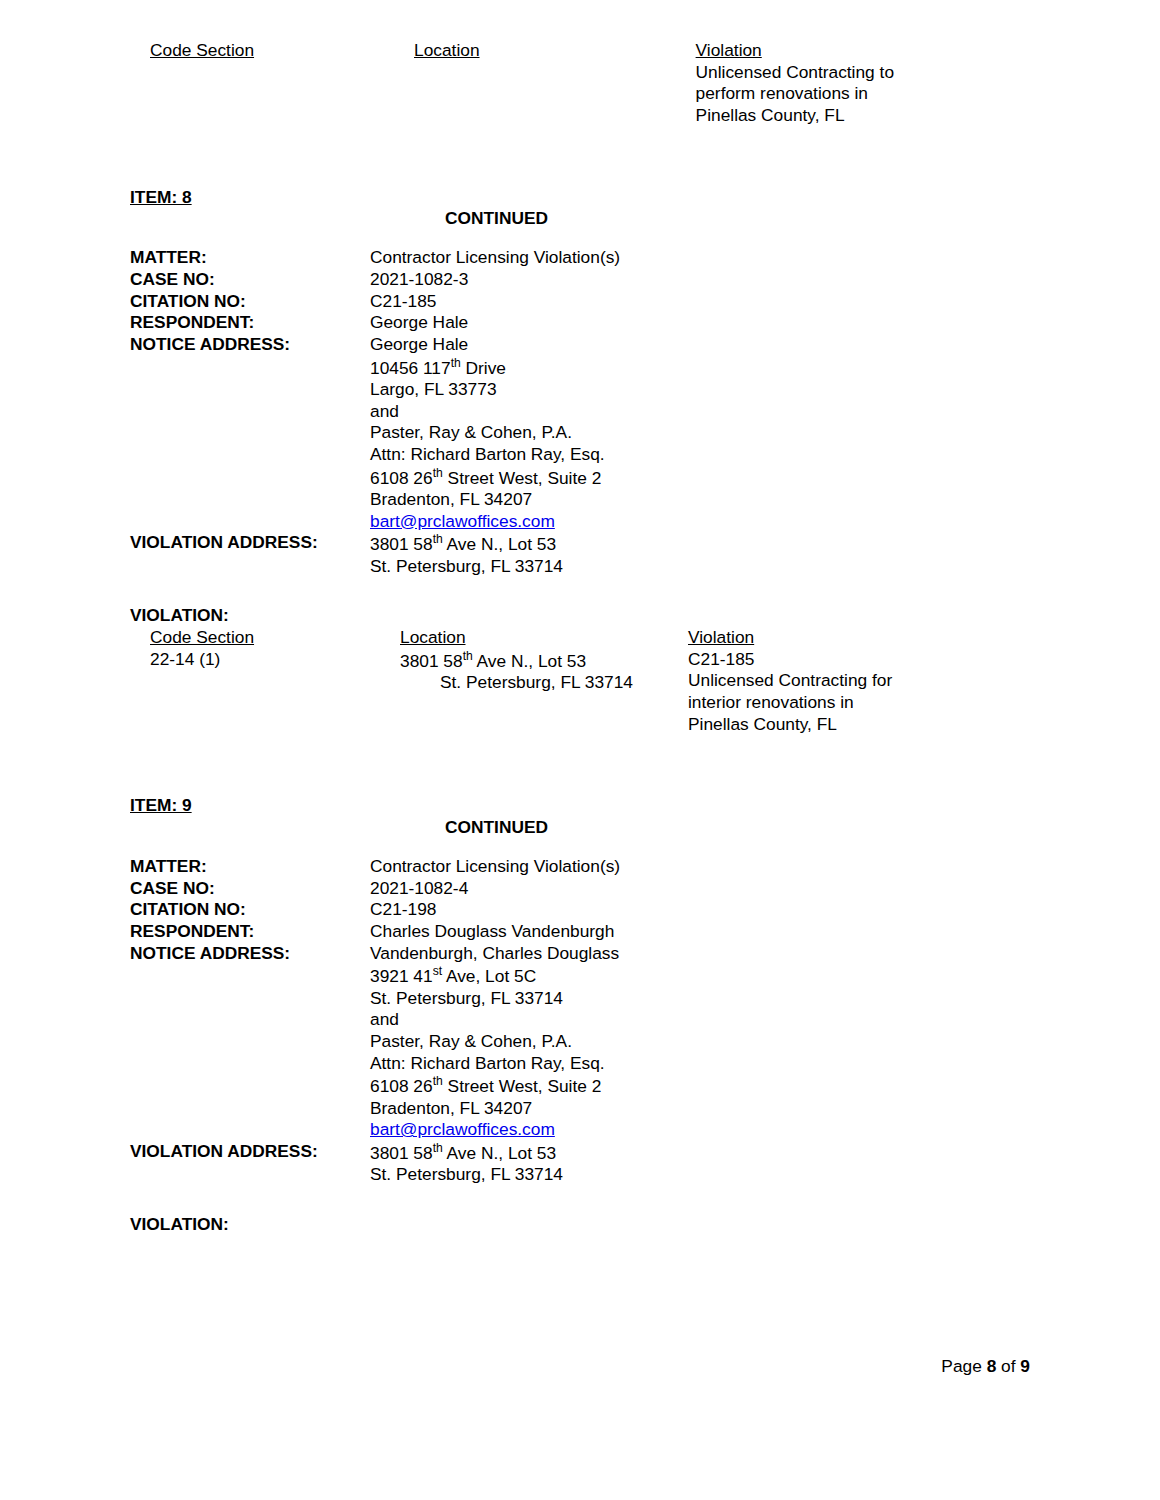Code Section
Location
Violation
Unlicensed Contracting to
perform renovations in
Pinellas County, FL
ITEM: 8
CONTINUED
| MATTER: | Contractor Licensing Violation(s) |
| CASE NO: | 2021-1082-3 |
| CITATION NO: | C21-185 |
| RESPONDENT: | George Hale |
| NOTICE ADDRESS: | George Hale 10456 117 th Drive Largo, FL 33773 and Paster, Ray & Cohen, P.A. Attn: Richard Barton Ray, Esq. 6108 26 th Street West, Suite 2 Bradenton, FL 34207 bart@prclawoffices.com |
| VIOLATION ADDRESS: | 3801 58 th Ave N., Lot 53 St. Petersburg, FL 33714 |
VIOLATION:
| Code Section | Location | Violation |
| 22-14 (1) | 3801 58 th Ave N., Lot 53 St. Petersburg, FL 33714 | C21-185 Unlicensed Contracting for interior renovations in Pinellas County, FL |
ITEM: 9
CONTINUED
| MATTER: | Contractor Licensing Violation(s) |
| CASE NO: | 2021-1082-4 |
| CITATION NO: | C21-198 |
| RESPONDENT: | Charles Douglass Vandenburgh |
| NOTICE ADDRESS: | Vandenburgh, Charles Douglass 3921 41 st Ave, Lot 5C St. Petersburg, FL 33714 and Paster, Ray & Cohen, P.A. Attn: Richard Barton Ray, Esq. 6108 26 th Street West, Suite 2 Bradenton, FL 34207 bart@prclawoffices.com |
| VIOLATION ADDRESS: | 3801 58 th Ave N., Lot 53 St. Petersburg, FL 33714 |
VIOLATION:
Page 8 of 9